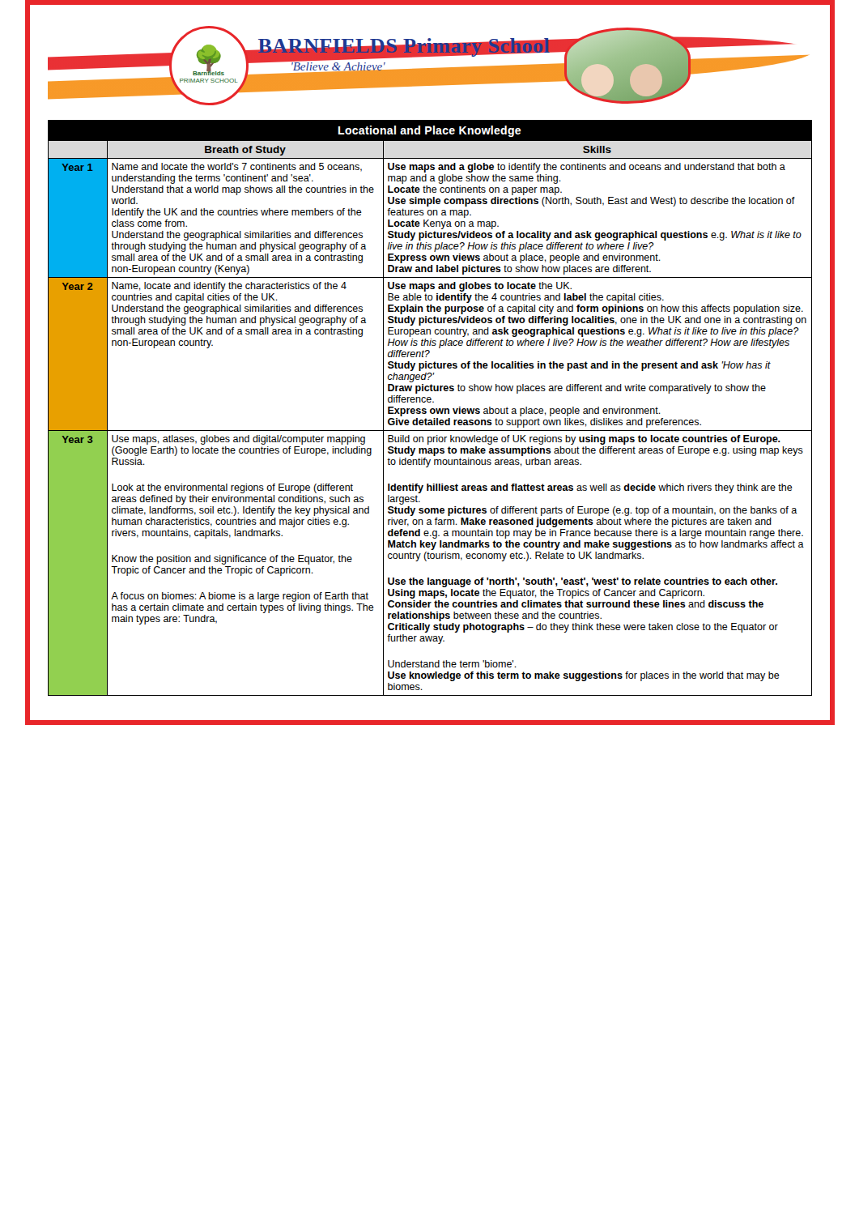🌳
Barnfields
PRIMARY SCHOOL
BARNFIELDS Primary School
'Believe & Achieve'
| Locational and Place Knowledge |
| --- |
| | Breath of Study | Skills |
| Year 1 | Name and locate the world's 7 continents and 5 oceans, understanding the terms 'continent' and 'sea'. Understand that a world map shows all the countries in the world. Identify the UK and the countries where members of the class come from. Understand the geographical similarities and differences through studying the human and physical geography of a small area of the UK and of a small area in a contrasting non-European country (Kenya) | Use maps and a globe to identify the continents and oceans and understand that both a map and a globe show the same thing. Locate the continents on a paper map. Use simple compass directions (North, South, East and West) to describe the location of features on a map. Locate Kenya on a map. Study pictures/videos of a locality and ask geographical questions e.g. What is it like to live in this place? How is this place different to where I live? Express own views about a place, people and environment. Draw and label pictures to show how places are different. |
| Year 2 | Name, locate and identify the characteristics of the 4 countries and capital cities of the UK. Understand the geographical similarities and differences through studying the human and physical geography of a small area of the UK and of a small area in a contrasting non-European country. | Use maps and globes to locate the UK. Be able to identify the 4 countries and label the capital cities. Explain the purpose of a capital city and form opinions on how this affects population size. Study pictures/videos of two differing localities , one in the UK and one in a contrasting on European country, and ask geographical questions e.g. What is it like to live in this place? How is this place different to where I live? How is the weather different? How are lifestyles different? Study pictures of the localities in the past and in the present and ask 'How has it changed?' Draw pictures to show how places are different and write comparatively to show the difference. Express own views about a place, people and environment. Give detailed reasons to support own likes, dislikes and preferences. |
| Year 3 | Use maps, atlases, globes and digital/computer mapping (Google Earth) to locate the countries of Europe, including Russia. Look at the environmental regions of Europe (different areas defined by their environmental conditions, such as climate, landforms, soil etc.). Identify the key physical and human characteristics, countries and major cities e.g. rivers, mountains, capitals, landmarks. Know the position and significance of the Equator, the Tropic of Cancer and the Tropic of Capricorn. A focus on biomes: A biome is a large region of Earth that has a certain climate and certain types of living things. The main types are: Tundra, | Build on prior knowledge of UK regions by using maps to locate countries of Europe. Study maps to make assumptions about the different areas of Europe e.g. using map keys to identify mountainous areas, urban areas. Identify hilliest areas and flattest areas as well as decide which rivers they think are the largest. Study some pictures of different parts of Europe (e.g. top of a mountain, on the banks of a river, on a farm. Make reasoned judgements about where the pictures are taken and defend e.g. a mountain top may be in France because there is a large mountain range there. Match key landmarks to the country and make suggestions as to how landmarks affect a country (tourism, economy etc.). Relate to UK landmarks. Use the language of 'north', 'south', 'east', 'west' to relate countries to each other. Using maps, locate the Equator, the Tropics of Cancer and Capricorn. Consider the countries and climates that surround these lines and discuss the relationships between these and the countries. Critically study photographs – do they think these were taken close to the Equator or further away. Understand the term 'biome'. Use knowledge of this term to make suggestions for places in the world that may be biomes. |